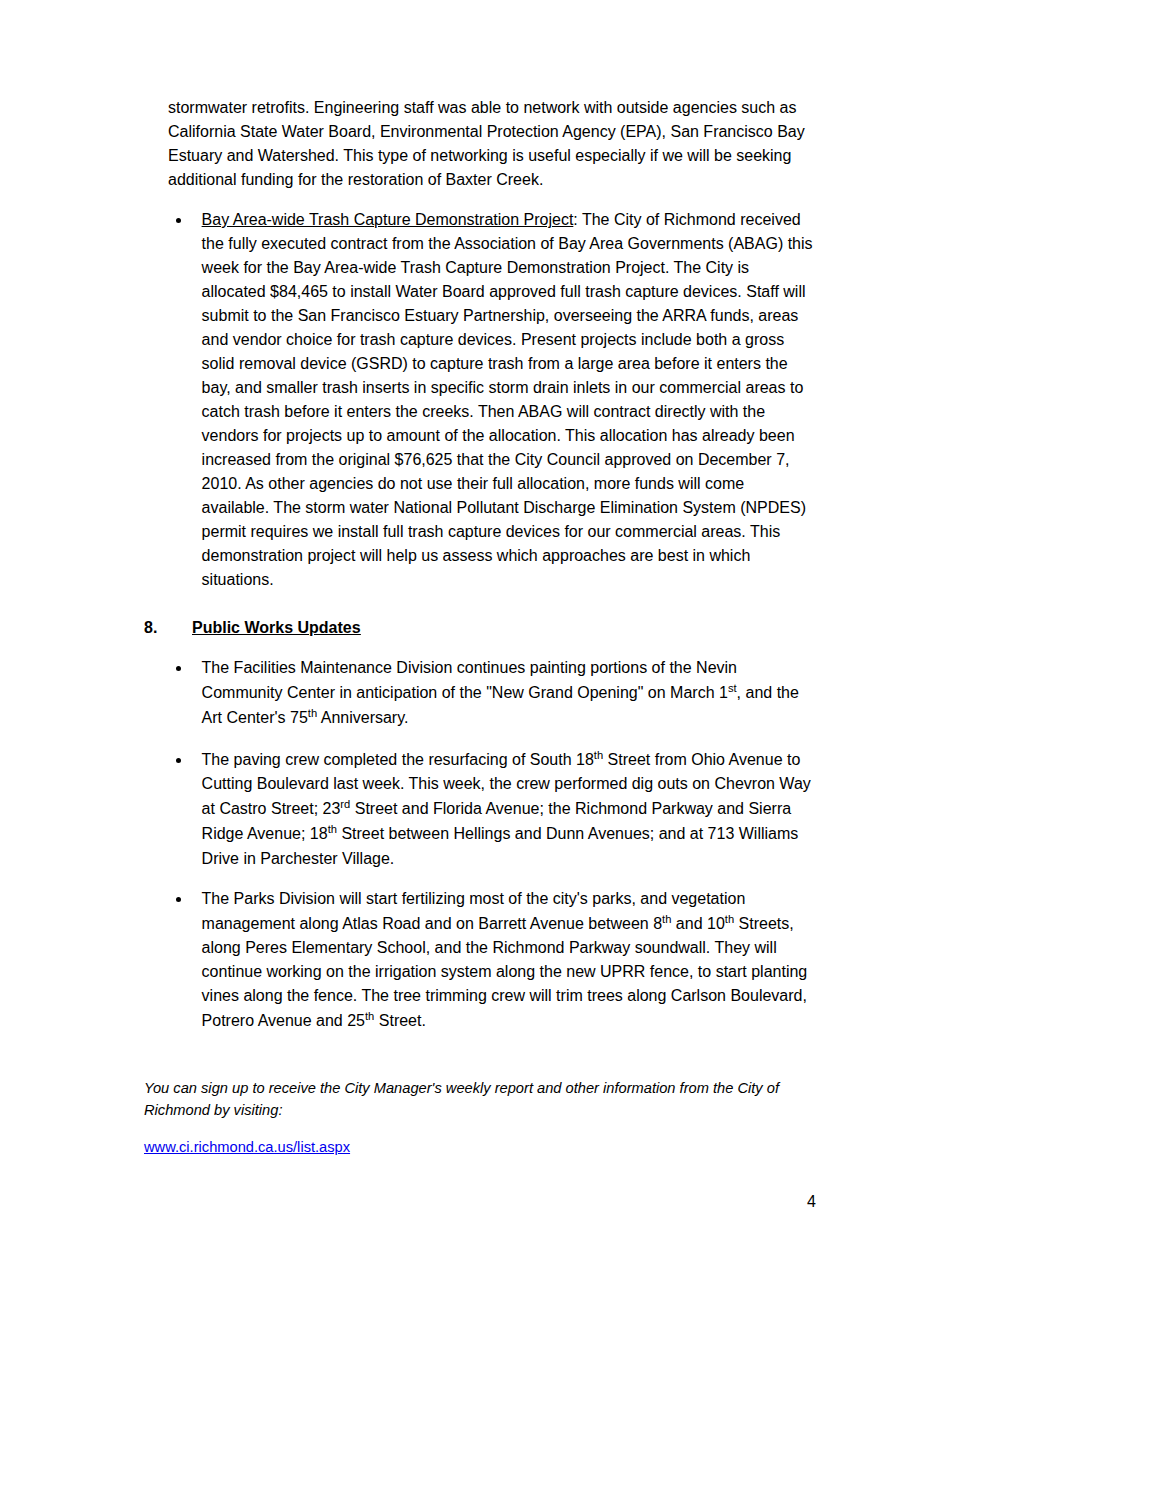stormwater retrofits. Engineering staff was able to network with outside agencies such as California State Water Board, Environmental Protection Agency (EPA), San Francisco Bay Estuary and Watershed. This type of networking is useful especially if we will be seeking additional funding for the restoration of Baxter Creek.
Bay Area-wide Trash Capture Demonstration Project: The City of Richmond received the fully executed contract from the Association of Bay Area Governments (ABAG) this week for the Bay Area-wide Trash Capture Demonstration Project. The City is allocated $84,465 to install Water Board approved full trash capture devices. Staff will submit to the San Francisco Estuary Partnership, overseeing the ARRA funds, areas and vendor choice for trash capture devices. Present projects include both a gross solid removal device (GSRD) to capture trash from a large area before it enters the bay, and smaller trash inserts in specific storm drain inlets in our commercial areas to catch trash before it enters the creeks. Then ABAG will contract directly with the vendors for projects up to amount of the allocation. This allocation has already been increased from the original $76,625 that the City Council approved on December 7, 2010. As other agencies do not use their full allocation, more funds will come available. The storm water National Pollutant Discharge Elimination System (NPDES) permit requires we install full trash capture devices for our commercial areas. This demonstration project will help us assess which approaches are best in which situations.
8. Public Works Updates
The Facilities Maintenance Division continues painting portions of the Nevin Community Center in anticipation of the "New Grand Opening" on March 1st, and the Art Center's 75th Anniversary.
The paving crew completed the resurfacing of South 18th Street from Ohio Avenue to Cutting Boulevard last week. This week, the crew performed dig outs on Chevron Way at Castro Street; 23rd Street and Florida Avenue; the Richmond Parkway and Sierra Ridge Avenue; 18th Street between Hellings and Dunn Avenues; and at 713 Williams Drive in Parchester Village.
The Parks Division will start fertilizing most of the city's parks, and vegetation management along Atlas Road and on Barrett Avenue between 8th and 10th Streets, along Peres Elementary School, and the Richmond Parkway soundwall. They will continue working on the irrigation system along the new UPRR fence, to start planting vines along the fence. The tree trimming crew will trim trees along Carlson Boulevard, Potrero Avenue and 25th Street.
You can sign up to receive the City Manager's weekly report and other information from the City of Richmond by visiting:
www.ci.richmond.ca.us/list.aspx
4